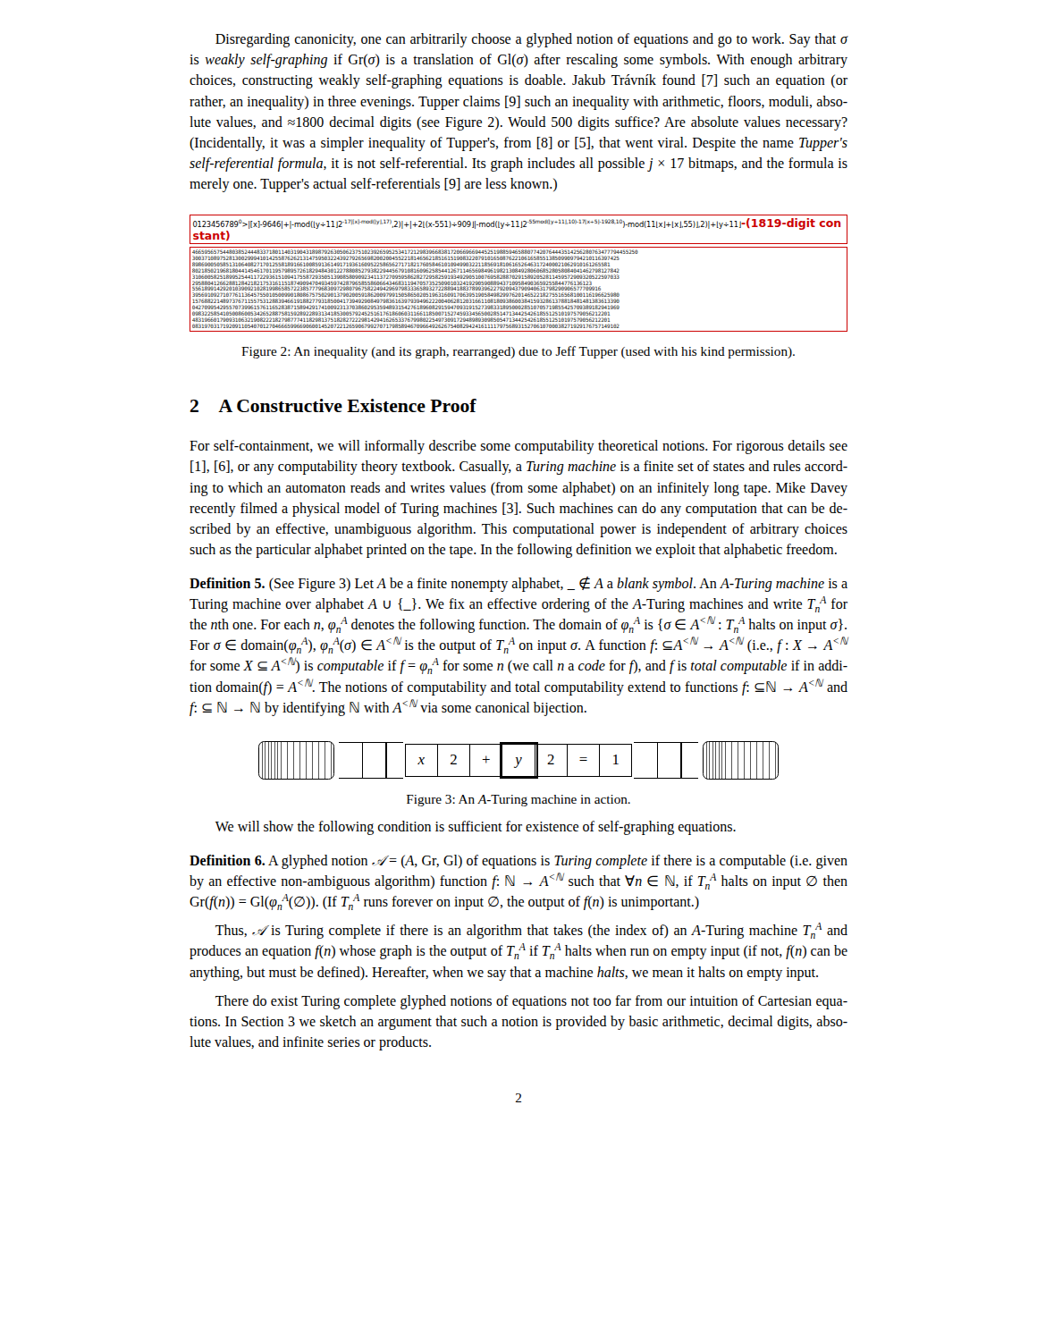Disregarding canonicity, one can arbitrarily choose a glyphed notion of equations and go to work. Say that σ is weakly self-graphing if Gr(σ) is a translation of Gl(σ) after rescaling some symbols. With enough arbitrary choices, constructing weakly self-graphing equations is doable. Jakub Trávník found [7] such an equation (or rather, an inequality) in three evenings. Tupper claims [9] such an inequality with arithmetic, floors, moduli, absolute values, and ≈1800 decimal digits (see Figure 2). Would 500 digits suffice? Are absolute values necessary? (Incidentally, it was a simpler inequality of Tupper's, from [8] or [5], that went viral. Despite the name Tupper's self-referential formula, it is not self-referential. Its graph includes all possible j × 17 bitmaps, and the formula is merely one. Tupper's actual self-referentials [9] are less known.)
01234567890>|[x]-9646|+|-mod(⌊y÷11⌋2-17|[x]-mod(⌊y⌋,17),2)|+|+2⌊(x-551)÷909⌋|-mod(⌊y÷11⌋2-55mod(⌊y÷11⌋,10)-17⌊x÷5⌋-1928,10)-mod(11⌊x⌋+⌊x⌋,55)⌋,2)|+⌊y÷11⌋-(1819-digit constant) 4665956575448038524448337180114031904318987926305062375102392659525341721298396683817206696694452519885946588077420764443514256280763477794455250
3003710897528130029994101425587626213147595032243927926569820020045522181465621851615190832207910165087622106165855138509909794210116397425
8986900505851310640827170125581891661008591361491719361609522586562717182176058461010949903221185691810616526463172400021062910161265581
8021850219681804414546170119579895726182948430122788085279382294456791081609625854412671146569849619821308492806068528058084041462798127842
3106005825189952544117229361510941755872935051390858090923411372709595862827295825919349290510076958288702915892052811459572909320522597033
2958804126628812842182175316115187490947049345974287965855860664346831194705735250901032419290590889437109584903659255844776136123
5561899142920103909210281998658572238577796830972980796758224942969798333658932722889418837899396227920943790940631798290906577709916
3956910927107761136457550105009901808675750290137902005918620097991505865020519631609170639519058498299762014652218275516568100116196625980
1576882214897376711557531288394661918827793185004173949290849798361639793949622200406281203166110818093860038415932861378818481481383613390
0427099542955707399615761165283871589429174100923137038602953594893154276189608291594709319152739833189500028510705719855425709389182941969
0983225854105008600534265288758159289228931341853005792452516176186060311661185007152745933456500285147134425426185512510197579056212201
4831966017909310632190822218279877741182981375182827222981429416265337679980225497309172948989309850547134425426185512510197579056212201
0831970317192091105407012704666599669060014520722126590679927071798589467096649262675408294241611117975689315270610700038271929176757149102
Figure 2: An inequality (and its graph, rearranged) due to Jeff Tupper (used with his kind permission).
2 A Constructive Existence Proof
For self-containment, we will informally describe some computability theoretical notions. For rigorous details see [1], [6], or any computability theory textbook. Casually, a Turing machine is a finite set of states and rules according to which an automaton reads and writes values (from some alphabet) on an infinitely long tape. Mike Davey recently filmed a physical model of Turing machines [3]. Such machines can do any computation that can be described by an effective, unambiguous algorithm. This computational power is independent of arbitrary choices such as the particular alphabet printed on the tape. In the following definition we exploit that alphabetic freedom.
Definition 5. (See Figure 3) Let A be a finite nonempty alphabet, _ ∉ A a blank symbol. An A-Turing machine is a Turing machine over alphabet A ∪ {_}. We fix an effective ordering of the A-Turing machines and write TnA for the nth one. For each n, φnA denotes the following function. The domain of φnA is {σ ∈ A<ℕ : TnA halts on input σ}. For σ ∈ domain(φnA), φnA(σ) ∈ A<ℕ is the output of TnA on input σ. A function f: ⊆A<ℕ → A<ℕ (i.e., f : X → A<ℕ for some X ⊆ A<ℕ) is computable if f = φnA for some n (we call n a code for f), and f is total computable if in addition domain(f) = A<ℕ. The notions of computability and total computability extend to functions f: ⊆ℕ → A<ℕ and f: ⊆ ℕ → ℕ by identifying ℕ with A<ℕ via some canonical bijection.
x 2 + y 2 = 1
Figure 3: An A-Turing machine in action.
We will show the following condition is sufficient for existence of self-graphing equations.
Definition 6. A glyphed notion 𝒜 = (A, Gr, Gl) of equations is Turing complete if there is a computable (i.e. given by an effective non-ambiguous algorithm) function f: ℕ → A<ℕ such that ∀n ∈ ℕ, if TnA halts on input ∅ then Gr(f(n)) = Gl(φnA(∅)). (If TnA runs forever on input ∅, the output of f(n) is unimportant.)
Thus, 𝒜 is Turing complete if there is an algorithm that takes (the index of) an A-Turing machine TnA and produces an equation f(n) whose graph is the output of TnA if TnA halts when run on empty input (if not, f(n) can be anything, but must be defined). Hereafter, when we say that a machine halts, we mean it halts on empty input.
There do exist Turing complete glyphed notions of equations not too far from our intuition of Cartesian equations. In Section 3 we sketch an argument that such a notion is provided by basic arithmetic, decimal digits, absolute values, and infinite series or products.
2